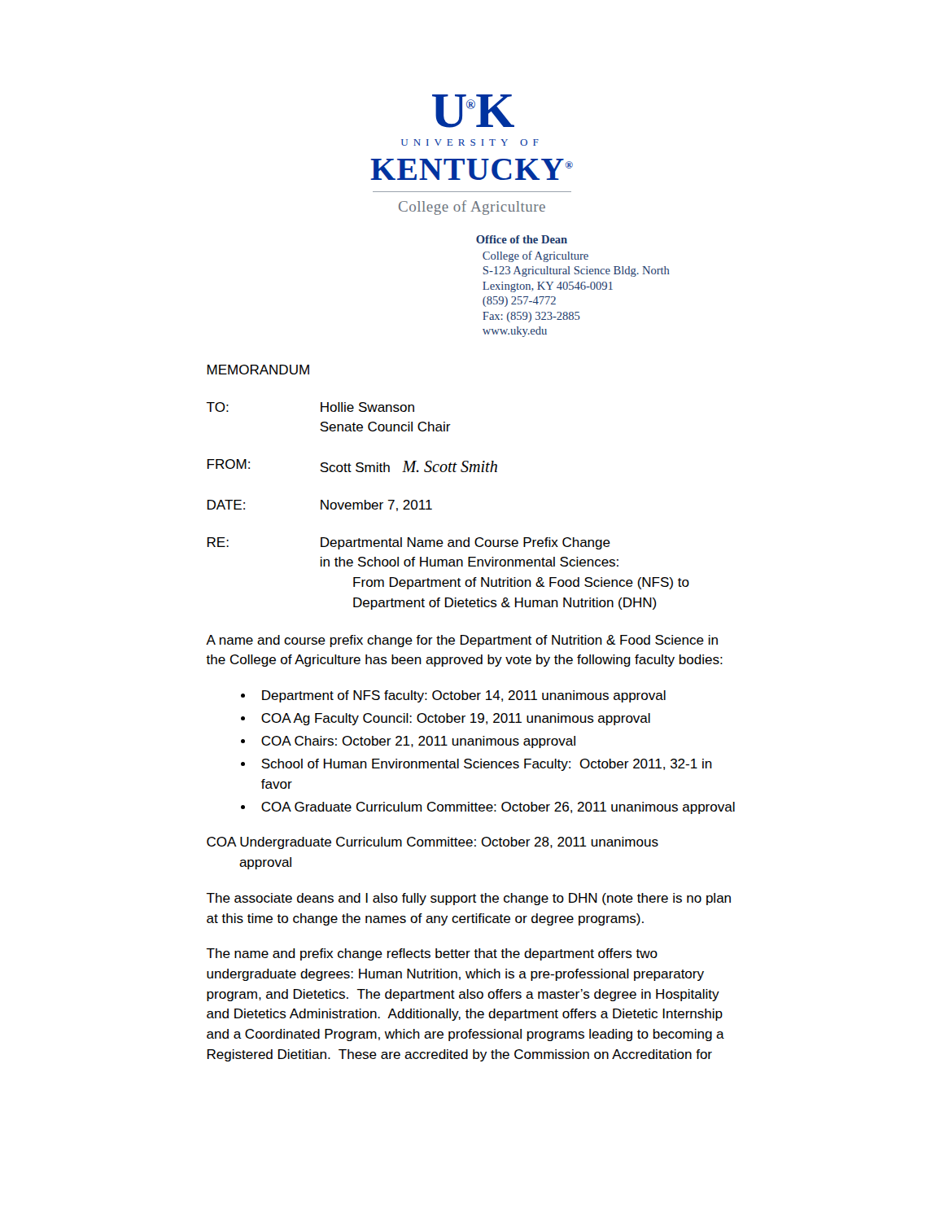U®K
UNIVERSITY OF
KENTUCKY®
College of Agriculture
Office of the Dean
College of Agriculture
S-123 Agricultural Science Bldg. North
Lexington, KY 40546-0091
(859) 257-4772
Fax: (859) 323-2885
www.uky.edu
MEMORANDUM
| TO: | Hollie Swanson Senate Council Chair |
| FROM: | Scott Smith M. Scott Smith |
| DATE: | November 7, 2011 |
| RE: | Departmental Name and Course Prefix Change in the School of Human Environmental Sciences: From Department of Nutrition & Food Science (NFS) to Department of Dietetics & Human Nutrition (DHN) |
A name and course prefix change for the Department of Nutrition & Food Science in the College of Agriculture has been approved by vote by the following faculty bodies:
Department of NFS faculty: October 14, 2011 unanimous approval
COA Ag Faculty Council: October 19, 2011 unanimous approval
COA Chairs: October 21, 2011 unanimous approval
School of Human Environmental Sciences Faculty: October 2011, 32-1 in favor
COA Graduate Curriculum Committee: October 26, 2011 unanimous approval
COA Undergraduate Curriculum Committee: October 28, 2011 unanimous approval
The associate deans and I also fully support the change to DHN (note there is no plan at this time to change the names of any certificate or degree programs).
The name and prefix change reflects better that the department offers two undergraduate degrees: Human Nutrition, which is a pre-professional preparatory program, and Dietetics. The department also offers a master’s degree in Hospitality and Dietetics Administration. Additionally, the department offers a Dietetic Internship and a Coordinated Program, which are professional programs leading to becoming a Registered Dietitian. These are accredited by the Commission on Accreditation for